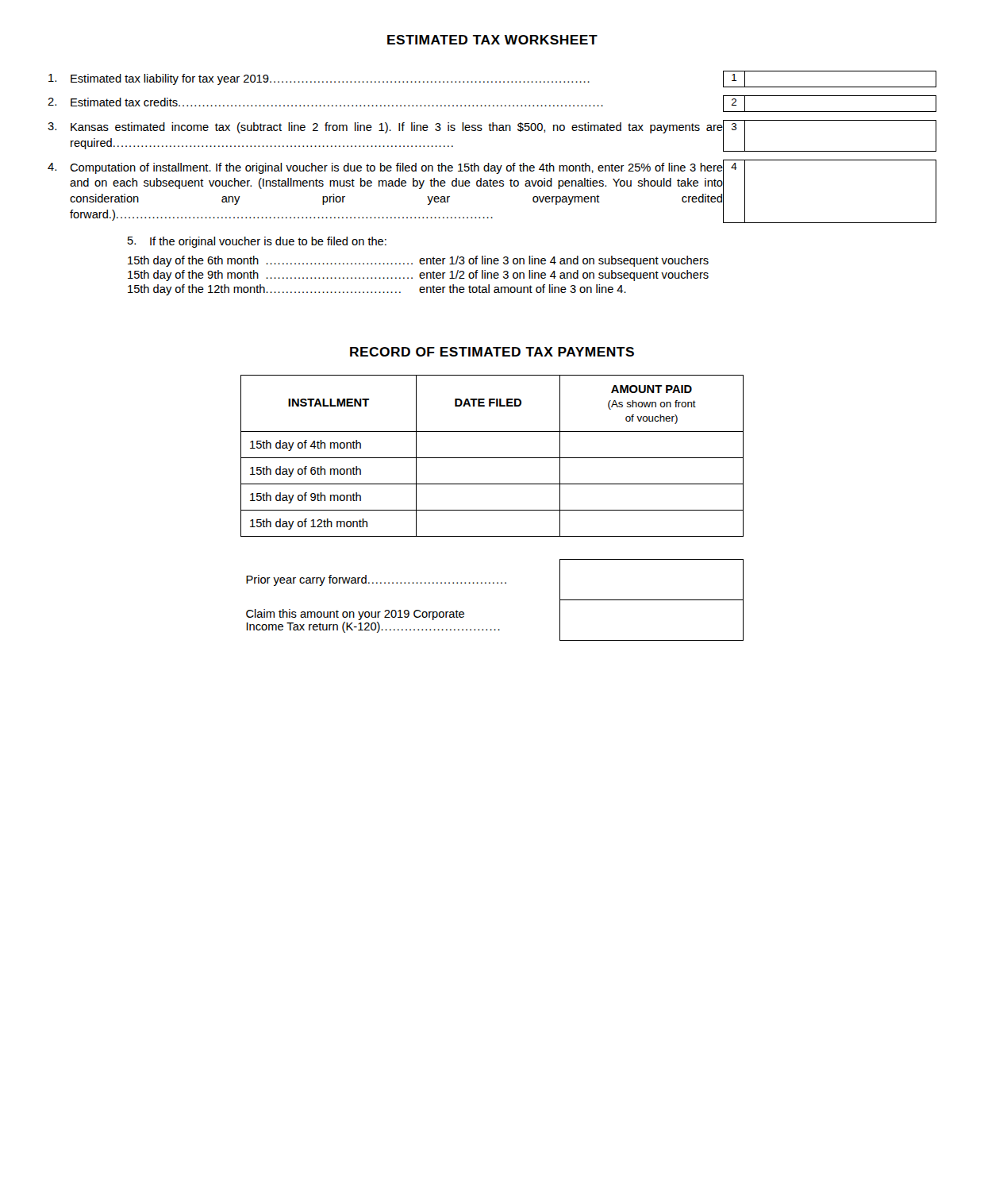ESTIMATED TAX WORKSHEET
| 1. | Estimated tax liability for tax year 2019 ................................................................................ | 1 | |
| 2. | Estimated tax credits .......................................................................................................... | 2 | |
| 3. | Kansas estimated income tax (subtract line 2 from line 1). If line 3 is less than $500, no estimated tax payments are required ..................................................................................... | 3 | |
| 4. | Computation of installment. If the original voucher is due to be filed on the 15th day of the 4th month, enter 25% of line 3 here and on each subsequent voucher. (Installments must be made by the due dates to avoid penalties. You should take into consideration any prior year overpayment credited forward.) .............................................................................................. | 4 | |
| 5. | If the original voucher is due to be filed on the: |
| 15th day of the 6th month | ..................................... | enter 1/3 of line 3 on line 4 and on subsequent vouchers |
| 15th day of the 9th month | ..................................... | enter 1/2 of line 3 on line 4 and on subsequent vouchers |
| 15th day of the 12th month | .................................. | enter the total amount of line 3 on line 4. |
RECORD OF ESTIMATED TAX PAYMENTS
| INSTALLMENT | DATE FILED | AMOUNT PAID (As shown on front of voucher) |
| --- | --- | --- |
| 15th day of 4th month | | |
| 15th day of 6th month | | |
| 15th day of 9th month | | |
| 15th day of 12th month | | |
| Prior year carry forward ................................... | |
| Claim this amount on your 2019 Corporate Income Tax return (K-120) .............................. | |